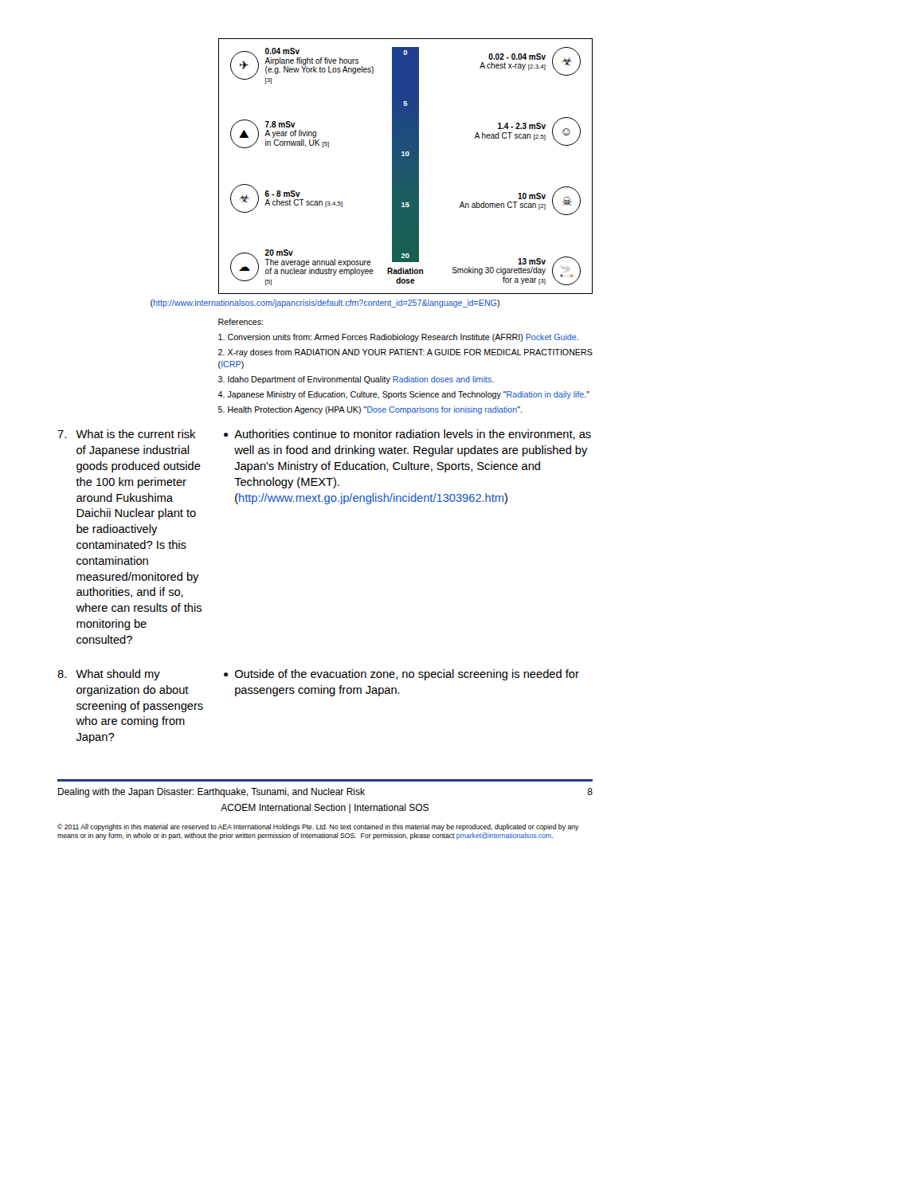✈
0.04 mSv Airplane flight of five hours
(e.g. New York to Los Angeles) [3]
⛰
7.8 mSv A year of living
in Cornwall, UK [5]
☣
6 - 8 mSv A chest CT scan [3,4,5]
☁
20 mSv The average annual exposure
of a nuclear industry employee [5]
0 5 10 15 20
Radiation dose
☣
0.02 - 0.04 mSv A chest x-ray [2,3,4]
☺
1.4 - 2.3 mSv A head CT scan [2,5]
☠
10 mSv An abdomen CT scan [2]
🚬
13 mSv Smoking 30 cigarettes/day
for a year [3]
(http://www.internationalsos.com/japancrisis/default.cfm?content_id=257&language_id=ENG)
References:
1. Conversion units from: Armed Forces Radiobiology Research Institute (AFRRI) Pocket Guide.
2. X-ray doses from RADIATION AND YOUR PATIENT: A GUIDE FOR MEDICAL PRACTITIONERS (ICRP)
3. Idaho Department of Environmental Quality Radiation doses and limits.
4. Japanese Ministry of Education, Culture, Sports Science and Technology "Radiation in daily life."
5. Health Protection Agency (HPA UK) "Dose Comparisons for ionising radiation".
7. What is the current risk of Japanese industrial goods produced outside the 100 km perimeter around Fukushima Daichii Nuclear plant to be radioactively contaminated? Is this contamination measured/monitored by authorities, and if so, where can results of this monitoring be consulted?
Authorities continue to monitor radiation levels in the environment, as well as in food and drinking water. Regular updates are published by Japan's Ministry of Education, Culture, Sports, Science and Technology (MEXT). (http://www.mext.go.jp/english/incident/1303962.htm)
8. What should my organization do about screening of passengers who are coming from Japan?
Outside of the evacuation zone, no special screening is needed for passengers coming from Japan.
Dealing with the Japan Disaster: Earthquake, Tsunami, and Nuclear Risk 8
ACOEM International Section | International SOS
© 2011 All copyrights in this material are reserved to AEA International Holdings Pte. Ltd. No text contained in this material may be reproduced, duplicated or copied by any means or in any form, in whole or in part, without the prior written permission of International SOS. For permission, please contact pmarket@internationalsos.com.